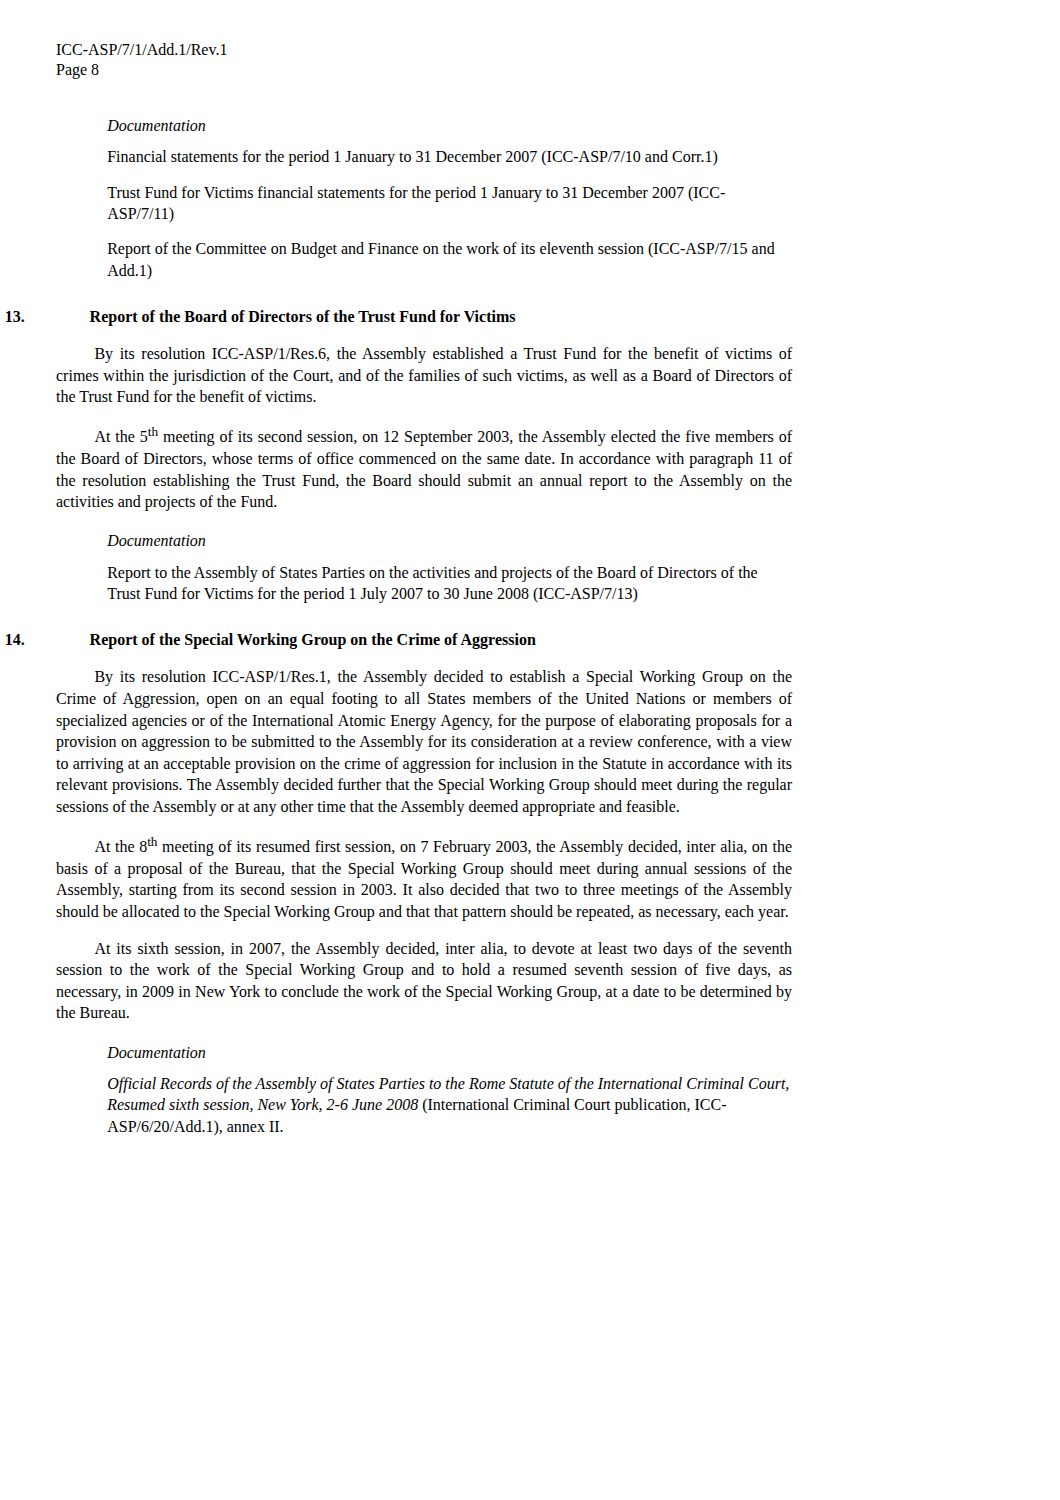ICC-ASP/7/1/Add.1/Rev.1
Page 8
Documentation
Financial statements for the period 1 January to 31 December 2007 (ICC-ASP/7/10 and Corr.1)
Trust Fund for Victims financial statements for the period 1 January to 31 December 2007 (ICC-ASP/7/11)
Report of the Committee on Budget and Finance on the work of its eleventh session (ICC-ASP/7/15 and Add.1)
13. Report of the Board of Directors of the Trust Fund for Victims
By its resolution ICC-ASP/1/Res.6, the Assembly established a Trust Fund for the benefit of victims of crimes within the jurisdiction of the Court, and of the families of such victims, as well as a Board of Directors of the Trust Fund for the benefit of victims.
At the 5th meeting of its second session, on 12 September 2003, the Assembly elected the five members of the Board of Directors, whose terms of office commenced on the same date. In accordance with paragraph 11 of the resolution establishing the Trust Fund, the Board should submit an annual report to the Assembly on the activities and projects of the Fund.
Documentation
Report to the Assembly of States Parties on the activities and projects of the Board of Directors of the Trust Fund for Victims for the period 1 July 2007 to 30 June 2008 (ICC-ASP/7/13)
14. Report of the Special Working Group on the Crime of Aggression
By its resolution ICC-ASP/1/Res.1, the Assembly decided to establish a Special Working Group on the Crime of Aggression, open on an equal footing to all States members of the United Nations or members of specialized agencies or of the International Atomic Energy Agency, for the purpose of elaborating proposals for a provision on aggression to be submitted to the Assembly for its consideration at a review conference, with a view to arriving at an acceptable provision on the crime of aggression for inclusion in the Statute in accordance with its relevant provisions. The Assembly decided further that the Special Working Group should meet during the regular sessions of the Assembly or at any other time that the Assembly deemed appropriate and feasible.
At the 8th meeting of its resumed first session, on 7 February 2003, the Assembly decided, inter alia, on the basis of a proposal of the Bureau, that the Special Working Group should meet during annual sessions of the Assembly, starting from its second session in 2003. It also decided that two to three meetings of the Assembly should be allocated to the Special Working Group and that that pattern should be repeated, as necessary, each year.
At its sixth session, in 2007, the Assembly decided, inter alia, to devote at least two days of the seventh session to the work of the Special Working Group and to hold a resumed seventh session of five days, as necessary, in 2009 in New York to conclude the work of the Special Working Group, at a date to be determined by the Bureau.
Documentation
Official Records of the Assembly of States Parties to the Rome Statute of the International Criminal Court, Resumed sixth session, New York, 2-6 June 2008 (International Criminal Court publication, ICC-ASP/6/20/Add.1), annex II.